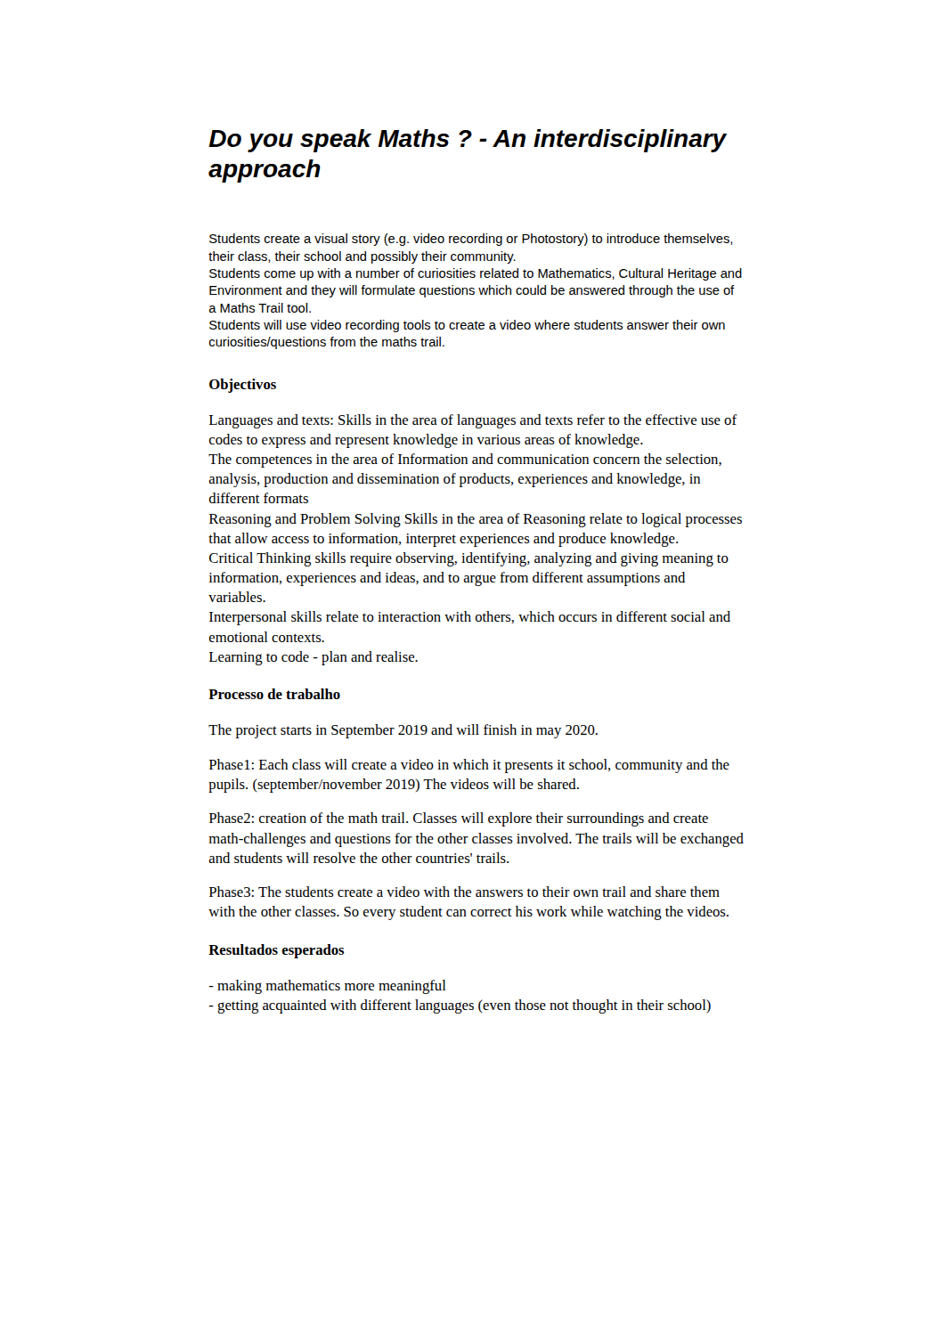Do you speak Maths ? - An interdisciplinary approach
Students create a visual story (e.g. video recording or Photostory) to introduce themselves, their class, their school and possibly their community.
Students come up with a number of curiosities related to Mathematics, Cultural Heritage and Environment and they will formulate questions which could be answered through the use of a Maths Trail tool.
Students will use video recording tools to create a video where students answer their own curiosities/questions from the maths trail.
Objectivos
Languages and texts: Skills in the area of languages and texts refer to the effective use of codes to express and represent knowledge in various areas of knowledge.
The competences in the area of Information and communication concern the selection, analysis, production and dissemination of products, experiences and knowledge, in different formats
Reasoning and Problem Solving Skills in the area of Reasoning relate to logical processes that allow access to information, interpret experiences and produce knowledge.
Critical Thinking skills require observing, identifying, analyzing and giving meaning to information, experiences and ideas, and to argue from different assumptions and variables.
Interpersonal skills relate to interaction with others, which occurs in different social and emotional contexts.
Learning to code - plan and realise.
Processo de trabalho
The project starts in September 2019 and will finish in may 2020.
Phase1: Each class will create a video in which it presents it school, community and the pupils. (september/november 2019) The videos will be shared.
Phase2: creation of the math trail. Classes will explore their surroundings and create math-challenges and questions for the other classes involved. The trails will be exchanged and students will resolve the other countries' trails.
Phase3: The students create a video with the answers to their own trail and share them with the other classes. So every student can correct his work while watching the videos.
Resultados esperados
- making mathematics more meaningful
- getting acquainted with different languages (even those not thought in their school)